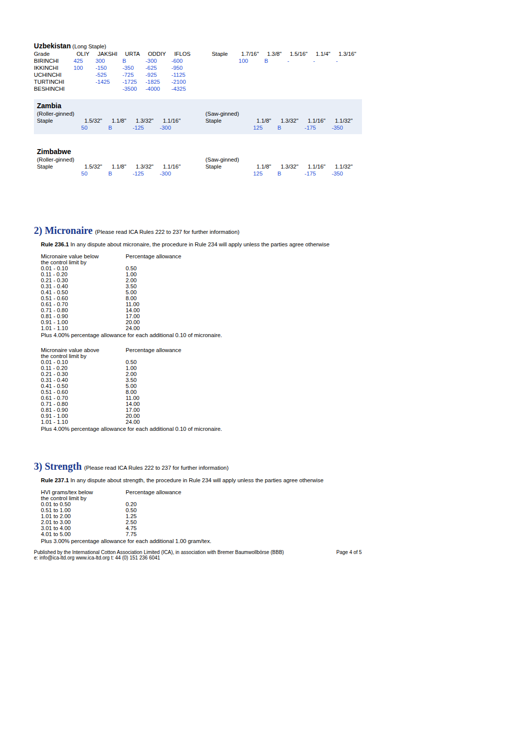| Uzbekistan (Long Staple) | |
| Grade | OLIY | JAKSHI | URTA | ODDIY | IFLOS | | Staple | 1.7/16" | 1.3/8" | 1.5/16" | 1.1/4" | 1.3/16" |
| BIRINCHI | 425 | 300 | B | -300 | -600 | | | 100 | B | - | - | - |
| IKKINCHI | 100 | -150 | -350 | -625 | -950 | | | | | | | |
| UCHINCHI | | -525 | -725 | -925 | -1125 | | | | | | | |
| TURTINCHI | | -1425 | -1725 | -1825 | -2100 | | | | | | | |
| BESHINCHI | | | -3500 | -4000 | -4325 | | | | | | | |
| Zambia | |
| (Roller-ginned) | | | (Saw-ginned) | |
| Staple | 1.5/32" | 1.1/8" | 1.3/32" | 1.1/16" | | Staple | 1.1/8" | 1.3/32" | 1.1/16" | 1.1/32" |
| | 50 | B | -125 | -300 | | | 125 | B | -175 | -350 |
| Zimbabwe | |
| (Roller-ginned) | | | (Saw-ginned) | |
| Staple | 1.5/32" | 1.1/8" | 1.3/32" | 1.1/16" | | Staple | 1.1/8" | 1.3/32" | 1.1/16" | 1.1/32" |
| | 50 | B | -125 | -300 | | | 125 | B | -175 | -350 |
2) Micronaire (Please read ICA Rules 222 to 237 for further information)
Rule 236.1 In any dispute about micronaire, the procedure in Rule 234 will apply unless the parties agree otherwise
| Micronaire value below the control limit by | Percentage allowance |
| 0.01 - 0.10 | 0.50 |
| 0.11 - 0.20 | 1.00 |
| 0.21 - 0.30 | 2.00 |
| 0.31 - 0.40 | 3.50 |
| 0.41 - 0.50 | 5.00 |
| 0.51 - 0.60 | 8.00 |
| 0.61 - 0.70 | 11.00 |
| 0.71 - 0.80 | 14.00 |
| 0.81 - 0.90 | 17.00 |
| 0.91 - 1.00 | 20.00 |
| 1.01 - 1.10 | 24.00 |
Plus 4.00% percentage allowance for each additional 0.10 of micronaire.
| Micronaire value above the control limit by | Percentage allowance |
| 0.01 - 0.10 | 0.50 |
| 0.11 - 0.20 | 1.00 |
| 0.21 - 0.30 | 2.00 |
| 0.31 - 0.40 | 3.50 |
| 0.41 - 0.50 | 5.00 |
| 0.51 - 0.60 | 8.00 |
| 0.61 - 0.70 | 11.00 |
| 0.71 - 0.80 | 14.00 |
| 0.81 - 0.90 | 17.00 |
| 0.91 - 1.00 | 20.00 |
| 1.01 - 1.10 | 24.00 |
Plus 4.00% percentage allowance for each additional 0.10 of micronaire.
3) Strength (Please read ICA Rules 222 to 237 for further information)
Rule 237.1 In any dispute about strength, the procedure in Rule 234 will apply unless the parties agree otherwise
| HVI grams/tex below the control limit by | Percentage allowance |
| 0.01 to 0.50 | 0.20 |
| 0.51 to 1.00 | 0.50 |
| 1.01 to 2.00 | 1.25 |
| 2.01 to 3.00 | 2.50 |
| 3.01 to 4.00 | 4.75 |
| 4.01 to 5.00 | 7.75 |
Plus 3.00% percentage allowance for each additional 1.00 gram/tex.
Published by the International Cotton Association Limited (ICA), in association with Bremer Baumwollbörse (BBB)
e: info@ica-ltd.org www.ica-ltd.org t: 44 (0) 151 236 6041
Page 4 of 5